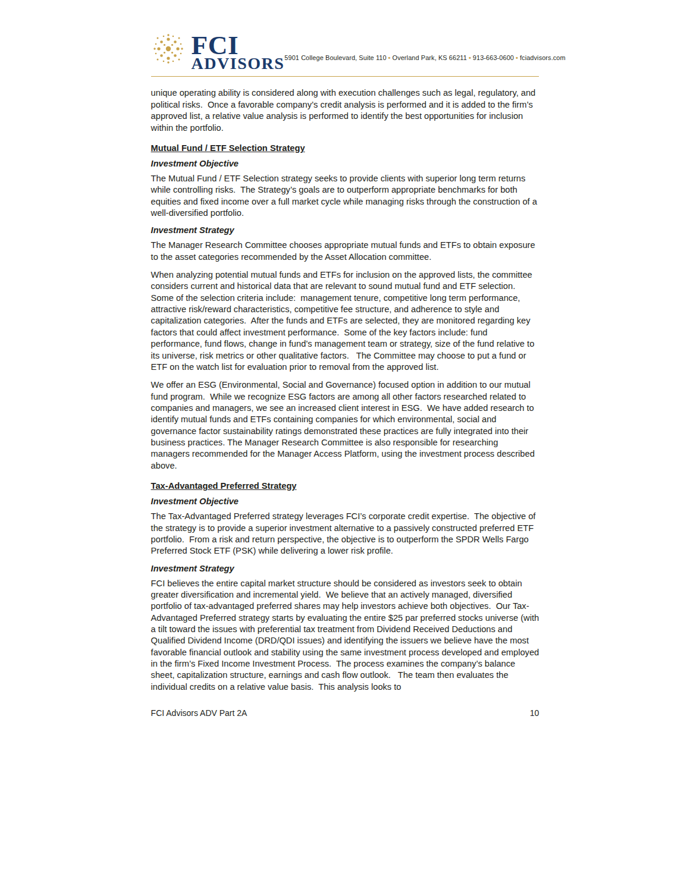FCI ADVISORS
5901 College Boulevard, Suite 110•Overland Park, KS 66211•913-663-0600•fciadvisors.com
unique operating ability is considered along with execution challenges such as legal, regulatory, and political risks. Once a favorable company’s credit analysis is performed and it is added to the firm’s approved list, a relative value analysis is performed to identify the best opportunities for inclusion within the portfolio.
Mutual Fund / ETF Selection Strategy
Investment Objective
The Mutual Fund / ETF Selection strategy seeks to provide clients with superior long term returns while controlling risks. The Strategy’s goals are to outperform appropriate benchmarks for both equities and fixed income over a full market cycle while managing risks through the construction of a well-diversified portfolio.
Investment Strategy
The Manager Research Committee chooses appropriate mutual funds and ETFs to obtain exposure to the asset categories recommended by the Asset Allocation committee.
When analyzing potential mutual funds and ETFs for inclusion on the approved lists, the committee considers current and historical data that are relevant to sound mutual fund and ETF selection. Some of the selection criteria include: management tenure, competitive long term performance, attractive risk/reward characteristics, competitive fee structure, and adherence to style and capitalization categories. After the funds and ETFs are selected, they are monitored regarding key factors that could affect investment performance. Some of the key factors include: fund performance, fund flows, change in fund’s management team or strategy, size of the fund relative to its universe, risk metrics or other qualitative factors. The Committee may choose to put a fund or ETF on the watch list for evaluation prior to removal from the approved list.
We offer an ESG (Environmental, Social and Governance) focused option in addition to our mutual fund program. While we recognize ESG factors are among all other factors researched related to companies and managers, we see an increased client interest in ESG. We have added research to identify mutual funds and ETFs containing companies for which environmental, social and governance factor sustainability ratings demonstrated these practices are fully integrated into their business practices. The Manager Research Committee is also responsible for researching managers recommended for the Manager Access Platform, using the investment process described above.
Tax-Advantaged Preferred Strategy
Investment Objective
The Tax-Advantaged Preferred strategy leverages FCI’s corporate credit expertise. The objective of the strategy is to provide a superior investment alternative to a passively constructed preferred ETF portfolio. From a risk and return perspective, the objective is to outperform the SPDR Wells Fargo Preferred Stock ETF (PSK) while delivering a lower risk profile.
Investment Strategy
FCI believes the entire capital market structure should be considered as investors seek to obtain greater diversification and incremental yield. We believe that an actively managed, diversified portfolio of tax-advantaged preferred shares may help investors achieve both objectives. Our Tax-Advantaged Preferred strategy starts by evaluating the entire $25 par preferred stocks universe (with a tilt toward the issues with preferential tax treatment from Dividend Received Deductions and Qualified Dividend Income (DRD/QDI issues) and identifying the issuers we believe have the most favorable financial outlook and stability using the same investment process developed and employed in the firm’s Fixed Income Investment Process. The process examines the company’s balance sheet, capitalization structure, earnings and cash flow outlook. The team then evaluates the individual credits on a relative value basis. This analysis looks to
FCI Advisors ADV Part 2A 10